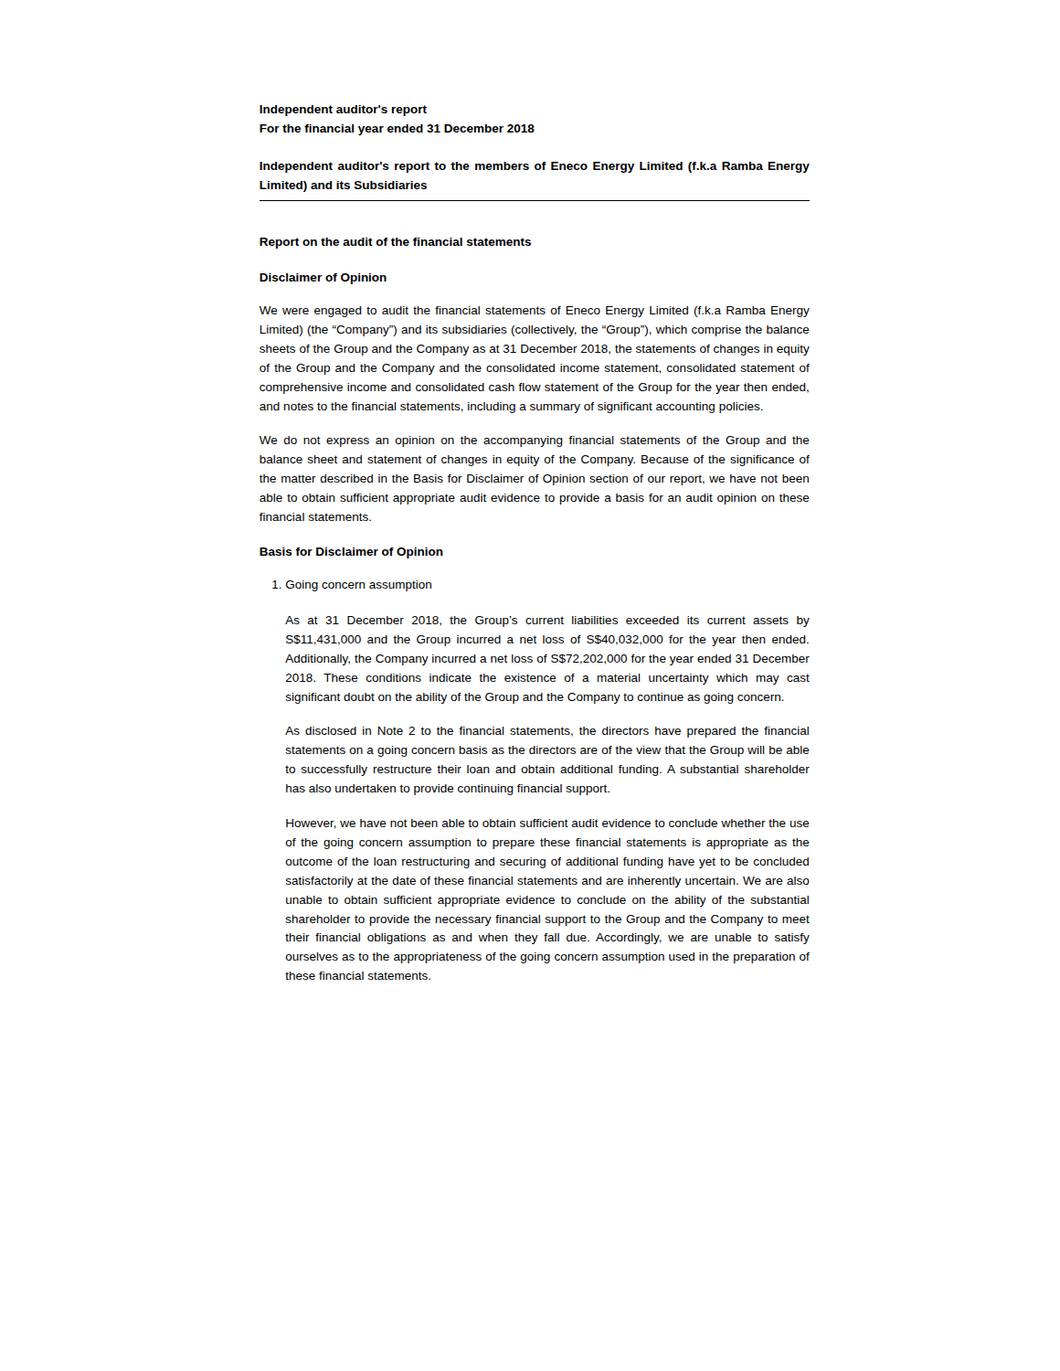Independent auditor's report
For the financial year ended 31 December 2018
Independent auditor's report to the members of Eneco Energy Limited (f.k.a Ramba Energy Limited) and its Subsidiaries
Report on the audit of the financial statements
Disclaimer of Opinion
We were engaged to audit the financial statements of Eneco Energy Limited (f.k.a Ramba Energy Limited) (the “Company”) and its subsidiaries (collectively, the “Group”), which comprise the balance sheets of the Group and the Company as at 31 December 2018, the statements of changes in equity of the Group and the Company and the consolidated income statement, consolidated statement of comprehensive income and consolidated cash flow statement of the Group for the year then ended, and notes to the financial statements, including a summary of significant accounting policies.
We do not express an opinion on the accompanying financial statements of the Group and the balance sheet and statement of changes in equity of the Company. Because of the significance of the matter described in the Basis for Disclaimer of Opinion section of our report, we have not been able to obtain sufficient appropriate audit evidence to provide a basis for an audit opinion on these financial statements.
Basis for Disclaimer of Opinion
Going concern assumption
As at 31 December 2018, the Group’s current liabilities exceeded its current assets by S$11,431,000 and the Group incurred a net loss of S$40,032,000 for the year then ended. Additionally, the Company incurred a net loss of S$72,202,000 for the year ended 31 December 2018. These conditions indicate the existence of a material uncertainty which may cast significant doubt on the ability of the Group and the Company to continue as going concern.
As disclosed in Note 2 to the financial statements, the directors have prepared the financial statements on a going concern basis as the directors are of the view that the Group will be able to successfully restructure their loan and obtain additional funding. A substantial shareholder has also undertaken to provide continuing financial support.
However, we have not been able to obtain sufficient audit evidence to conclude whether the use of the going concern assumption to prepare these financial statements is appropriate as the outcome of the loan restructuring and securing of additional funding have yet to be concluded satisfactorily at the date of these financial statements and are inherently uncertain. We are also unable to obtain sufficient appropriate evidence to conclude on the ability of the substantial shareholder to provide the necessary financial support to the Group and the Company to meet their financial obligations as and when they fall due. Accordingly, we are unable to satisfy ourselves as to the appropriateness of the going concern assumption used in the preparation of these financial statements.